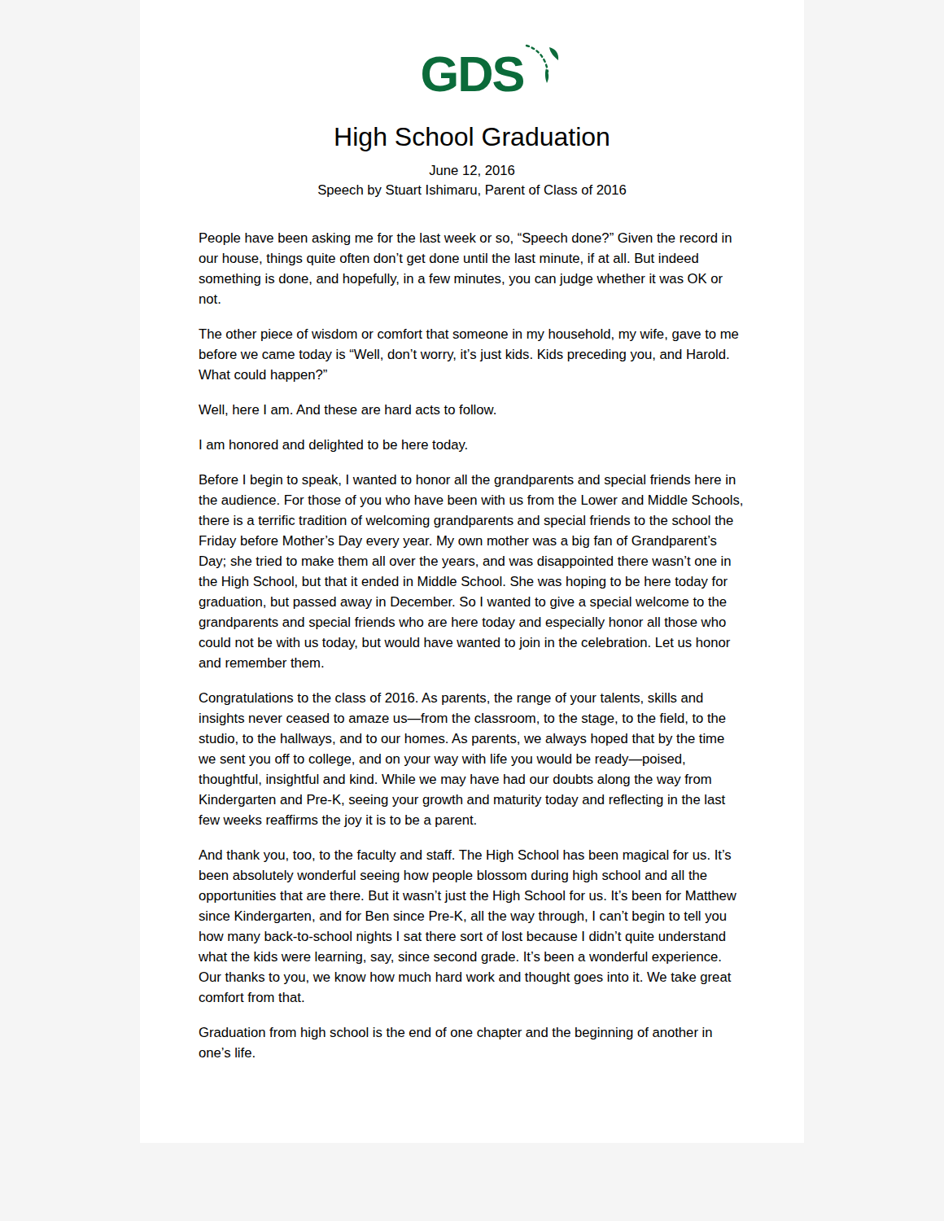GDS
High School Graduation
June 12, 2016
Speech by Stuart Ishimaru, Parent of Class of 2016
People have been asking me for the last week or so, “Speech done?” Given the record in our house, things quite often don’t get done until the last minute, if at all. But indeed something is done, and hopefully, in a few minutes, you can judge whether it was OK or not.
The other piece of wisdom or comfort that someone in my household, my wife, gave to me before we came today is “Well, don’t worry, it’s just kids. Kids preceding you, and Harold. What could happen?”
Well, here I am. And these are hard acts to follow.
I am honored and delighted to be here today.
Before I begin to speak, I wanted to honor all the grandparents and special friends here in the audience. For those of you who have been with us from the Lower and Middle Schools, there is a terrific tradition of welcoming grandparents and special friends to the school the Friday before Mother’s Day every year. My own mother was a big fan of Grandparent’s Day; she tried to make them all over the years, and was disappointed there wasn’t one in the High School, but that it ended in Middle School. She was hoping to be here today for graduation, but passed away in December. So I wanted to give a special welcome to the grandparents and special friends who are here today and especially honor all those who could not be with us today, but would have wanted to join in the celebration. Let us honor and remember them.
Congratulations to the class of 2016. As parents, the range of your talents, skills and insights never ceased to amaze us—from the classroom, to the stage, to the field, to the studio, to the hallways, and to our homes. As parents, we always hoped that by the time we sent you off to college, and on your way with life you would be ready—poised, thoughtful, insightful and kind. While we may have had our doubts along the way from Kindergarten and Pre-K, seeing your growth and maturity today and reflecting in the last few weeks reaffirms the joy it is to be a parent.
And thank you, too, to the faculty and staff. The High School has been magical for us. It’s been absolutely wonderful seeing how people blossom during high school and all the opportunities that are there. But it wasn’t just the High School for us. It’s been for Matthew since Kindergarten, and for Ben since Pre-K, all the way through, I can’t begin to tell you how many back-to-school nights I sat there sort of lost because I didn’t quite understand what the kids were learning, say, since second grade. It’s been a wonderful experience. Our thanks to you, we know how much hard work and thought goes into it. We take great comfort from that.
Graduation from high school is the end of one chapter and the beginning of another in one’s life.